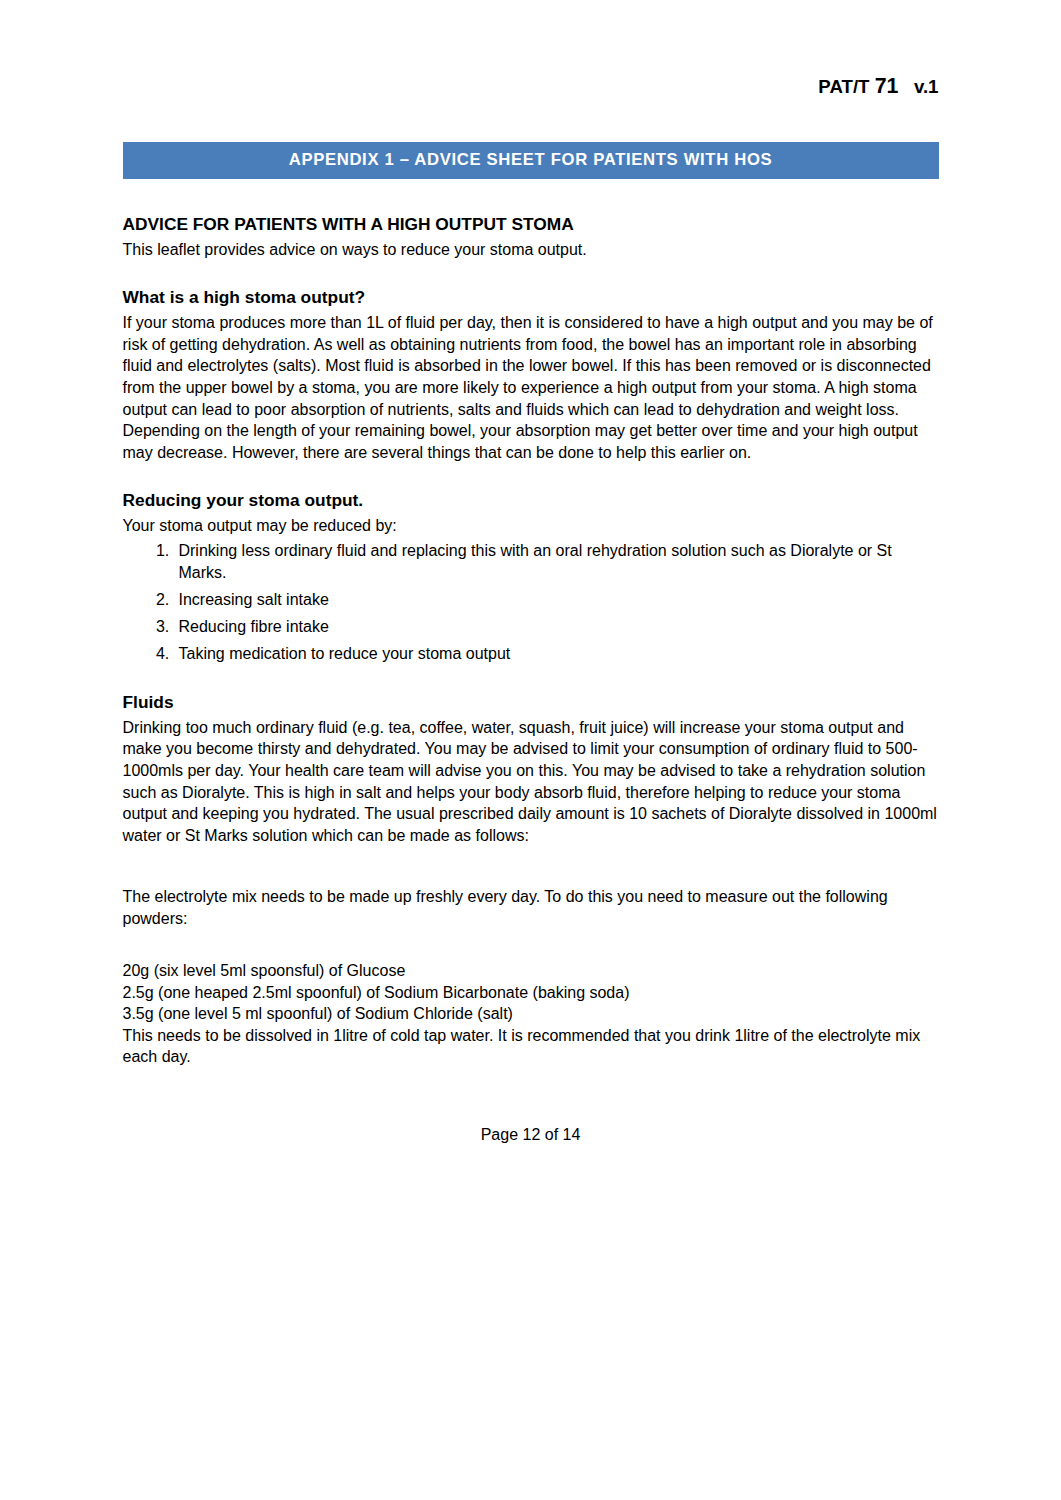PAT/T 71 v.1
APPENDIX 1 – ADVICE SHEET FOR PATIENTS WITH HOS
ADVICE FOR PATIENTS WITH A HIGH OUTPUT STOMA
This leaflet provides advice on ways to reduce your stoma output.
What is a high stoma output?
If your stoma produces more than 1L of fluid per day, then it is considered to have a high output and you may be of risk of getting dehydration. As well as obtaining nutrients from food, the bowel has an important role in absorbing fluid and electrolytes (salts). Most fluid is absorbed in the lower bowel. If this has been removed or is disconnected from the upper bowel by a stoma, you are more likely to experience a high output from your stoma. A high stoma output can lead to poor absorption of nutrients, salts and fluids which can lead to dehydration and weight loss. Depending on the length of your remaining bowel, your absorption may get better over time and your high output may decrease. However, there are several things that can be done to help this earlier on.
Reducing your stoma output.
Your stoma output may be reduced by:
Drinking less ordinary fluid and replacing this with an oral rehydration solution such as Dioralyte or St Marks.
Increasing salt intake
Reducing fibre intake
Taking medication to reduce your stoma output
Fluids
Drinking too much ordinary fluid (e.g. tea, coffee, water, squash, fruit juice) will increase your stoma output and make you become thirsty and dehydrated. You may be advised to limit your consumption of ordinary fluid to 500-1000mls per day. Your health care team will advise you on this. You may be advised to take a rehydration solution such as Dioralyte. This is high in salt and helps your body absorb fluid, therefore helping to reduce your stoma output and keeping you hydrated. The usual prescribed daily amount is 10 sachets of Dioralyte dissolved in 1000ml water or St Marks solution which can be made as follows:
The electrolyte mix needs to be made up freshly every day. To do this you need to measure out the following powders:
20g (six level 5ml spoonsful) of Glucose
2.5g (one heaped 2.5ml spoonful) of Sodium Bicarbonate (baking soda)
3.5g (one level 5 ml spoonful) of Sodium Chloride (salt)
This needs to be dissolved in 1litre of cold tap water. It is recommended that you drink 1litre of the electrolyte mix each day.
Page 12 of 14